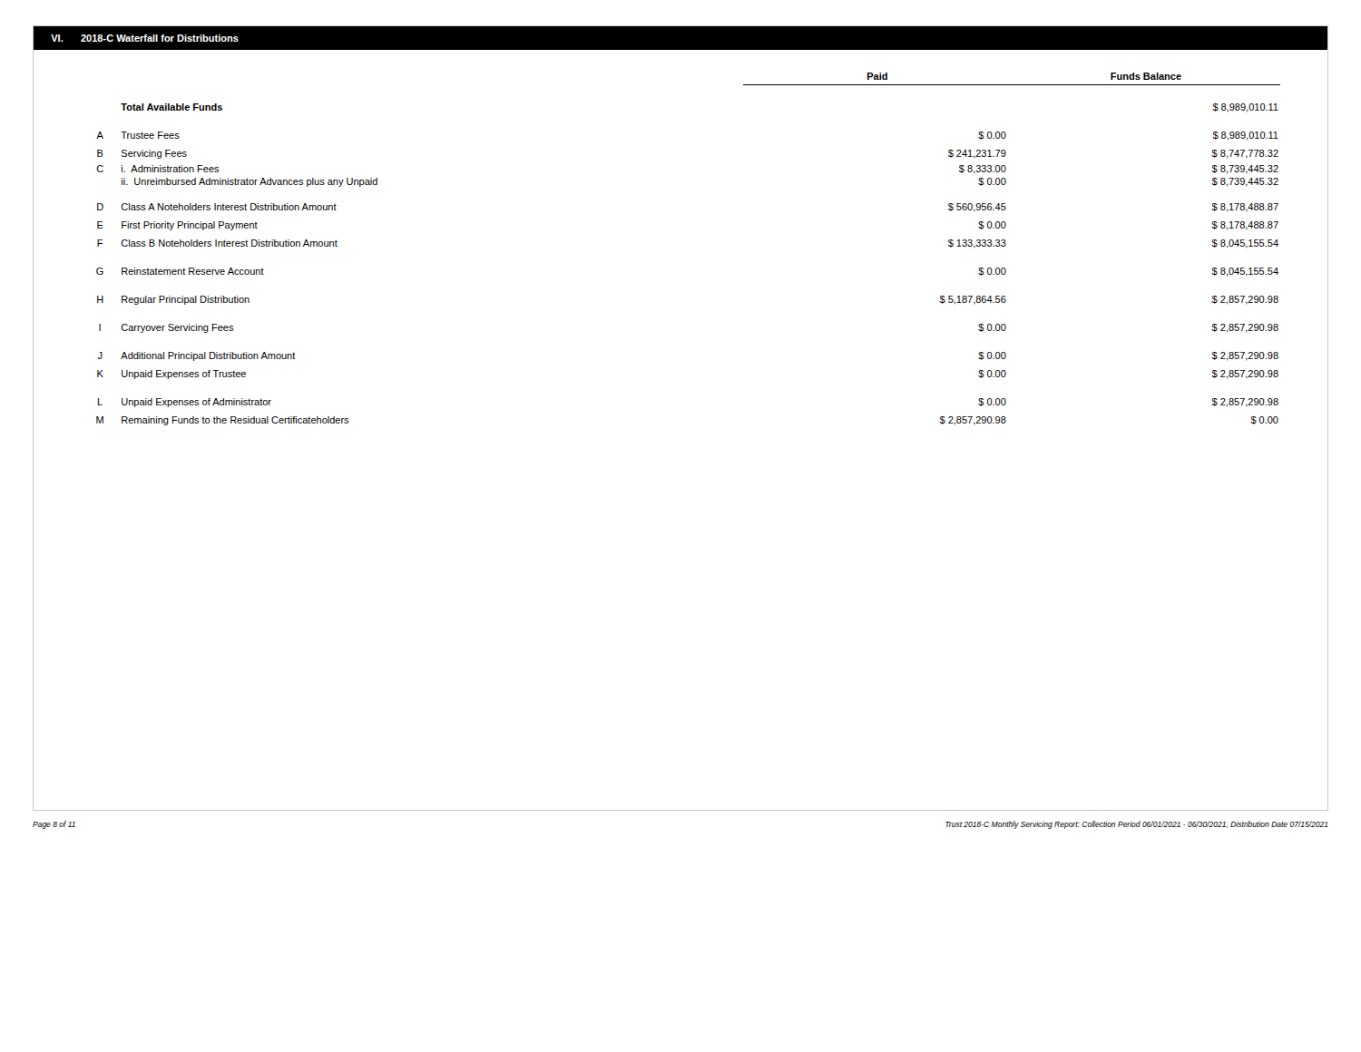VI.
2018-C Waterfall for Distributions
| | | Paid | Funds Balance |
| --- | --- | --- | --- |
| | Total Available Funds | | $ 8,989,010.11 |
| A | Trustee Fees | $ 0.00 | $ 8,989,010.11 |
| B | Servicing Fees | $ 241,231.79 | $ 8,747,778.32 |
| C | i. Administration Fees | $ 8,333.00 | $ 8,739,445.32 |
| | ii. Unreimbursed Administrator Advances plus any Unpaid | $ 0.00 | $ 8,739,445.32 |
| D | Class A Noteholders Interest Distribution Amount | $ 560,956.45 | $ 8,178,488.87 |
| E | First Priority Principal Payment | $ 0.00 | $ 8,178,488.87 |
| F | Class B Noteholders Interest Distribution Amount | $ 133,333.33 | $ 8,045,155.54 |
| G | Reinstatement Reserve Account | $ 0.00 | $ 8,045,155.54 |
| H | Regular Principal Distribution | $ 5,187,864.56 | $ 2,857,290.98 |
| I | Carryover Servicing Fees | $ 0.00 | $ 2,857,290.98 |
| J | Additional Principal Distribution Amount | $ 0.00 | $ 2,857,290.98 |
| K | Unpaid Expenses of Trustee | $ 0.00 | $ 2,857,290.98 |
| L | Unpaid Expenses of Administrator | $ 0.00 | $ 2,857,290.98 |
| M | Remaining Funds to the Residual Certificateholders | $ 2,857,290.98 | $ 0.00 |
Page 8 of 11
Trust 2018-C Monthly Servicing Report: Collection Period 06/01/2021 - 06/30/2021, Distribution Date 07/15/2021